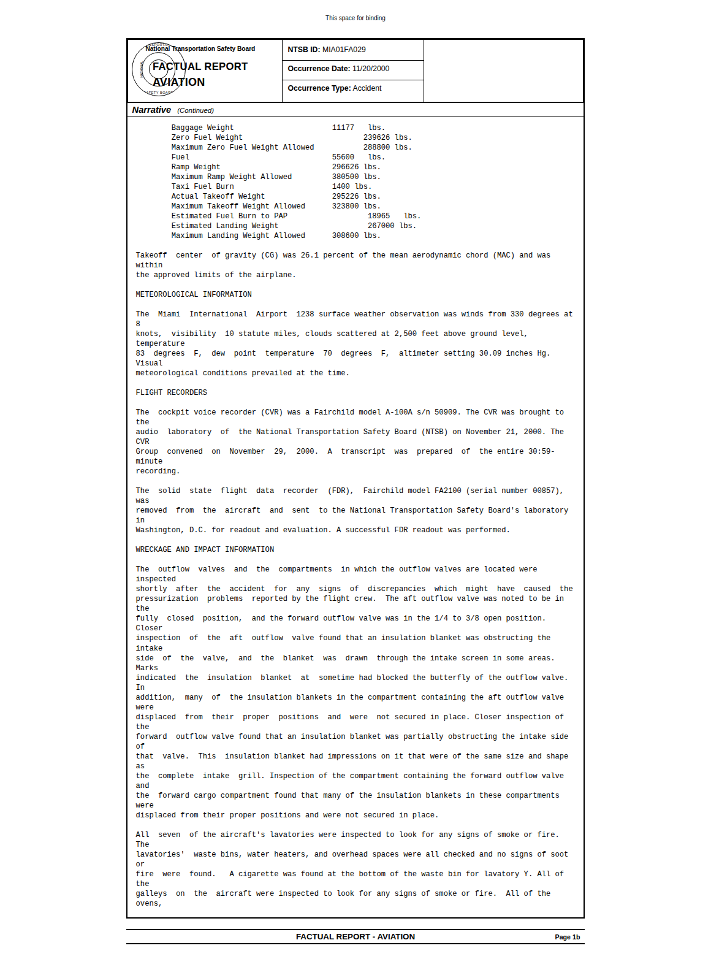This space for binding
| TRANSPORTATION SAFETY BOARD NATIONAL National Transportation Safety Board FACTUAL REPORT AVIATION | NTSB ID: MIA01FA029 Occurrence Date: 11/20/2000 Occurrence Type: Accident | |
Narrative(Continued)
Baggage Weight 11177 lbs. Zero Fuel Weight 239626 lbs. Maximum Zero Fuel Weight Allowed 288800 lbs. Fuel 55600 lbs. Ramp Weight 296626 lbs. Maximum Ramp Weight Allowed 380500 lbs. Taxi Fuel Burn 1400 lbs. Actual Takeoff Weight 295226 lbs. Maximum Takeoff Weight Allowed 323800 lbs. Estimated Fuel Burn to PAP 18965 lbs. Estimated Landing Weight 267000 lbs. Maximum Landing Weight Allowed 308600 lbs. Takeoff center of gravity (CG) was 26.1 percent of the mean aerodynamic chord (MAC) and was within the approved limits of the airplane. METEOROLOGICAL INFORMATION The Miami International Airport 1238 surface weather observation was winds from 330 degrees at 8 knots, visibility 10 statute miles, clouds scattered at 2,500 feet above ground level, temperature 83 degrees F, dew point temperature 70 degrees F, altimeter setting 30.09 inches Hg. Visual meteorological conditions prevailed at the time. FLIGHT RECORDERS The cockpit voice recorder (CVR) was a Fairchild model A-100A s/n 50909. The CVR was brought to the audio laboratory of the National Transportation Safety Board (NTSB) on November 21, 2000. The CVR Group convened on November 29, 2000. A transcript was prepared of the entire 30:59-minute recording. The solid state flight data recorder (FDR), Fairchild model FA2100 (serial number 00857), was removed from the aircraft and sent to the National Transportation Safety Board's laboratory in Washington, D.C. for readout and evaluation. A successful FDR readout was performed. WRECKAGE AND IMPACT INFORMATION The outflow valves and the compartments in which the outflow valves are located were inspected shortly after the accident for any signs of discrepancies which might have caused the pressurization problems reported by the flight crew. The aft outflow valve was noted to be in the fully closed position, and the forward outflow valve was in the 1/4 to 3/8 open position. Closer inspection of the aft outflow valve found that an insulation blanket was obstructing the intake side of the valve, and the blanket was drawn through the intake screen in some areas. Marks indicated the insulation blanket at sometime had blocked the butterfly of the outflow valve. In addition, many of the insulation blankets in the compartment containing the aft outflow valve were displaced from their proper positions and were not secured in place. Closer inspection of the forward outflow valve found that an insulation blanket was partially obstructing the intake side of that valve. This insulation blanket had impressions on it that were of the same size and shape as the complete intake grill. Inspection of the compartment containing the forward outflow valve and the forward cargo compartment found that many of the insulation blankets in these compartments were displaced from their proper positions and were not secured in place. All seven of the aircraft's lavatories were inspected to look for any signs of smoke or fire. The lavatories' waste bins, water heaters, and overhead spaces were all checked and no signs of soot or fire were found. A cigarette was found at the bottom of the waste bin for lavatory Y. All of the galleys on the aircraft were inspected to look for any signs of smoke or fire. All of the ovens,
FACTUAL REPORT - AVIATION Page 1b